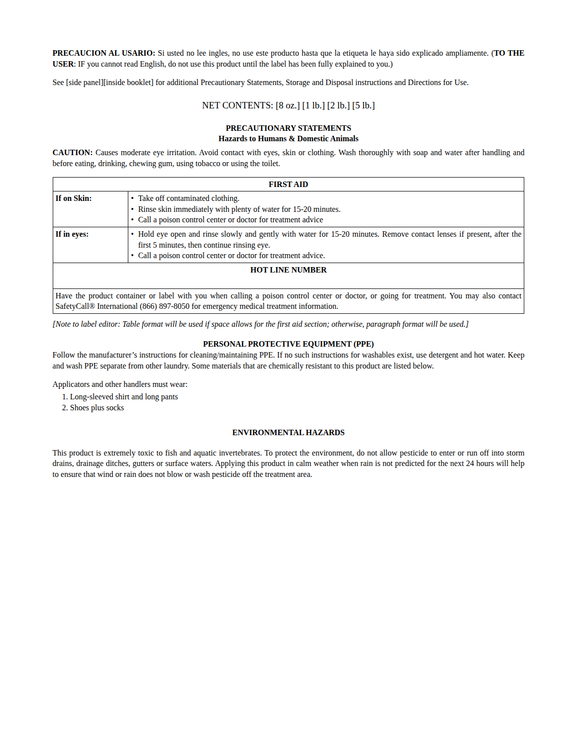PRECAUCION AL USARIO: Si usted no lee ingles, no use este producto hasta que la etiqueta le haya sido explicado ampliamente. (TO THE USER: IF you cannot read English, do not use this product until the label has been fully explained to you.)
See [side panel][inside booklet] for additional Precautionary Statements, Storage and Disposal instructions and Directions for Use.
NET CONTENTS: [8 oz.] [1 lb.] [2 lb.] [5 lb.]
PRECAUTIONARY STATEMENTS
Hazards to Humans & Domestic Animals
CAUTION: Causes moderate eye irritation. Avoid contact with eyes, skin or clothing. Wash thoroughly with soap and water after handling and before eating, drinking, chewing gum, using tobacco or using the toilet.
| FIRST AID |
| --- |
| If on Skin: | Take off contaminated clothing. Rinse skin immediately with plenty of water for 15-20 minutes. Call a poison control center or doctor for treatment advice |
| If in eyes: | Hold eye open and rinse slowly and gently with water for 15-20 minutes. Remove contact lenses if present, after the first 5 minutes, then continue rinsing eye. Call a poison control center or doctor for treatment advice. |
| HOT LINE NUMBER |
| Have the product container or label with you when calling a poison control center or doctor, or going for treatment. You may also contact SafetyCall® International (866) 897-8050 for emergency medical treatment information. |
[Note to label editor: Table format will be used if space allows for the first aid section; otherwise, paragraph format will be used.]
PERSONAL PROTECTIVE EQUIPMENT (PPE)
Follow the manufacturer’s instructions for cleaning/maintaining PPE. If no such instructions for washables exist, use detergent and hot water. Keep and wash PPE separate from other laundry. Some materials that are chemically resistant to this product are listed below.
Applicators and other handlers must wear:
Long-sleeved shirt and long pants
Shoes plus socks
ENVIRONMENTAL HAZARDS
This product is extremely toxic to fish and aquatic invertebrates. To protect the environment, do not allow pesticide to enter or run off into storm drains, drainage ditches, gutters or surface waters. Applying this product in calm weather when rain is not predicted for the next 24 hours will help to ensure that wind or rain does not blow or wash pesticide off the treatment area.